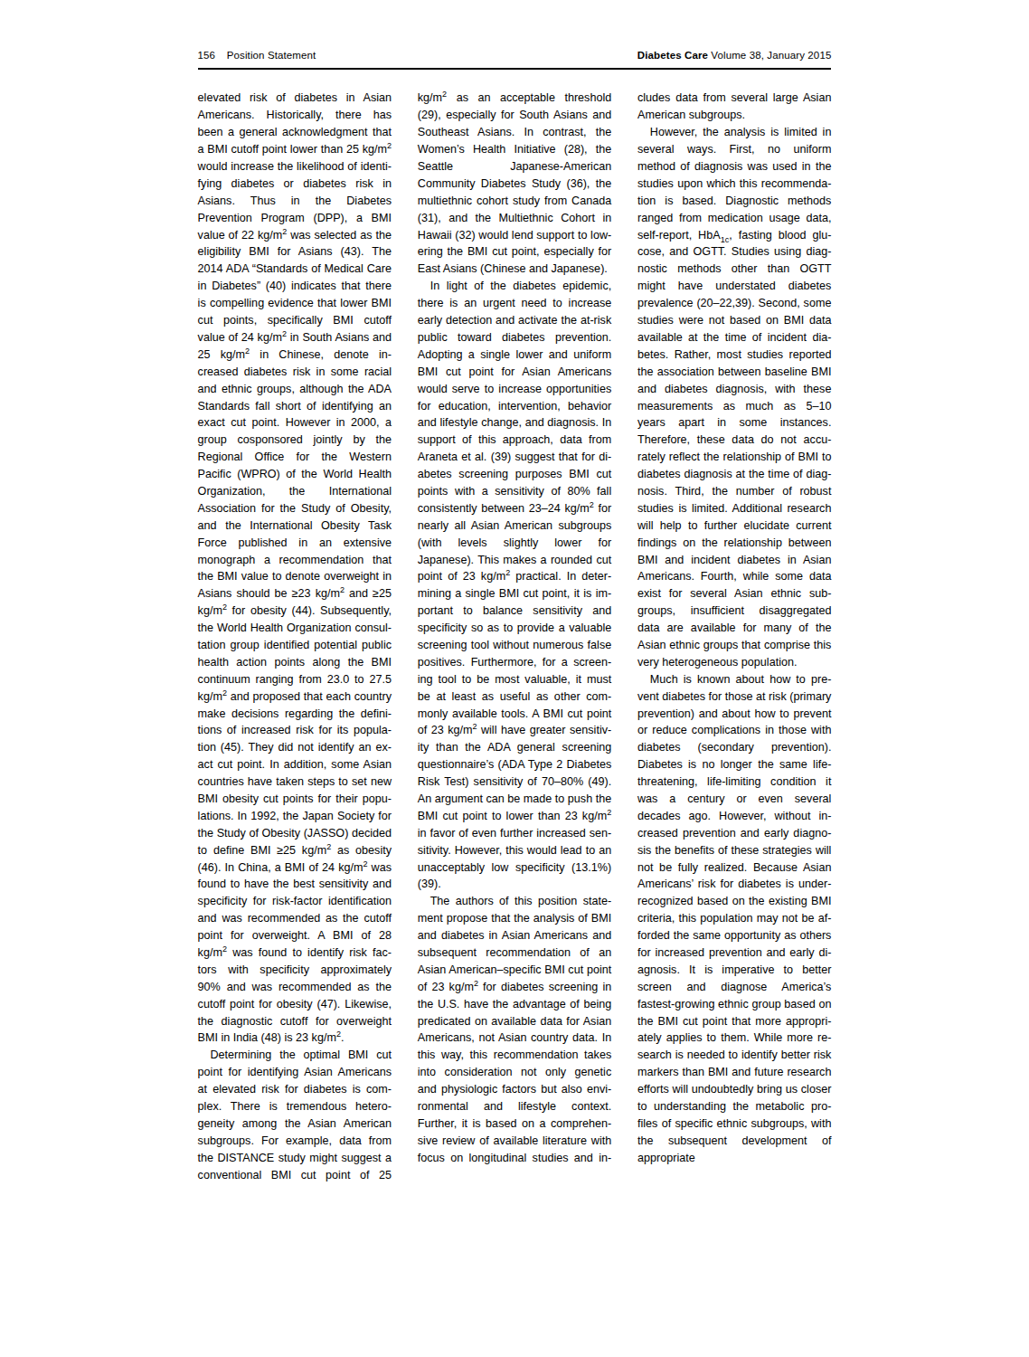156 Position Statement
Diabetes Care Volume 38, January 2015
elevated risk of diabetes in Asian Americans. Historically, there has been a general acknowledgment that a BMI cutoff point lower than 25 kg/m2 would increase the likelihood of identifying diabetes or diabetes risk in Asians. Thus in the Diabetes Prevention Program (DPP), a BMI value of 22 kg/m2 was selected as the eligibility BMI for Asians (43). The 2014 ADA “Standards of Medical Care in Diabetes” (40) indicates that there is compelling evidence that lower BMI cut points, specifically BMI cutoff value of 24 kg/m2 in South Asians and 25 kg/m2 in Chinese, denote increased diabetes risk in some racial and ethnic groups, although the ADA Standards fall short of identifying an exact cut point. However in 2000, a group cosponsored jointly by the Regional Office for the Western Pacific (WPRO) of the World Health Organization, the International Association for the Study of Obesity, and the International Obesity Task Force published in an extensive monograph a recommendation that the BMI value to denote overweight in Asians should be ≥23 kg/m2 and ≥25 kg/m2 for obesity (44). Subsequently, the World Health Organization consultation group identified potential public health action points along the BMI continuum ranging from 23.0 to 27.5 kg/m2 and proposed that each country make decisions regarding the definitions of increased risk for its population (45). They did not identify an exact cut point. In addition, some Asian countries have taken steps to set new BMI obesity cut points for their populations. In 1992, the Japan Society for the Study of Obesity (JASSO) decided to define BMI ≥25 kg/m2 as obesity (46). In China, a BMI of 24 kg/m2 was found to have the best sensitivity and specificity for risk-factor identification and was recommended as the cutoff point for overweight. A BMI of 28 kg/m2 was found to identify risk factors with specificity approximately 90% and was recommended as the cutoff point for obesity (47). Likewise, the diagnostic cutoff for overweight BMI in India (48) is 23 kg/m2.
Determining the optimal BMI cut point for identifying Asian Americans at elevated risk for diabetes is complex. There is tremendous heterogeneity among the Asian American subgroups. For example, data from the DISTANCE study might suggest a conventional BMI cut point of 25 kg/m2 as an acceptable threshold (29), especially for South Asians and Southeast Asians. In contrast, the Women’s Health Initiative (28), the Seattle Japanese-American Community Diabetes Study (36), the multiethnic cohort study from Canada (31), and the Multiethnic Cohort in Hawaii (32) would lend support to lowering the BMI cut point, especially for East Asians (Chinese and Japanese).
In light of the diabetes epidemic, there is an urgent need to increase early detection and activate the at-risk public toward diabetes prevention. Adopting a single lower and uniform BMI cut point for Asian Americans would serve to increase opportunities for education, intervention, behavior and lifestyle change, and diagnosis. In support of this approach, data from Araneta et al. (39) suggest that for diabetes screening purposes BMI cut points with a sensitivity of 80% fall consistently between 23–24 kg/m2 for nearly all Asian American subgroups (with levels slightly lower for Japanese). This makes a rounded cut point of 23 kg/m2 practical. In determining a single BMI cut point, it is important to balance sensitivity and specificity so as to provide a valuable screening tool without numerous false positives. Furthermore, for a screening tool to be most valuable, it must be at least as useful as other commonly available tools. A BMI cut point of 23 kg/m2 will have greater sensitivity than the ADA general screening questionnaire’s (ADA Type 2 Diabetes Risk Test) sensitivity of 70–80% (49). An argument can be made to push the BMI cut point to lower than 23 kg/m2 in favor of even further increased sensitivity. However, this would lead to an unacceptably low specificity (13.1%) (39).
The authors of this position statement propose that the analysis of BMI and diabetes in Asian Americans and subsequent recommendation of an Asian American–specific BMI cut point of 23 kg/m2 for diabetes screening in the U.S. have the advantage of being predicated on available data for Asian Americans, not Asian country data. In this way, this recommendation takes into consideration not only genetic and physiologic factors but also environmental and lifestyle context. Further, it is based on a comprehensive review of available literature with focus on longitudinal studies and includes data from several large Asian American subgroups.
However, the analysis is limited in several ways. First, no uniform method of diagnosis was used in the studies upon which this recommendation is based. Diagnostic methods ranged from medication usage data, self-report, HbA1c, fasting blood glucose, and OGTT. Studies using diagnostic methods other than OGTT might have understated diabetes prevalence (20–22,39). Second, some studies were not based on BMI data available at the time of incident diabetes. Rather, most studies reported the association between baseline BMI and diabetes diagnosis, with these measurements as much as 5–10 years apart in some instances. Therefore, these data do not accurately reflect the relationship of BMI to diabetes diagnosis at the time of diagnosis. Third, the number of robust studies is limited. Additional research will help to further elucidate current findings on the relationship between BMI and incident diabetes in Asian Americans. Fourth, while some data exist for several Asian ethnic subgroups, insufficient disaggregated data are available for many of the Asian ethnic groups that comprise this very heterogeneous population.
Much is known about how to prevent diabetes for those at risk (primary prevention) and about how to prevent or reduce complications in those with diabetes (secondary prevention). Diabetes is no longer the same life-threatening, life-limiting condition it was a century or even several decades ago. However, without increased prevention and early diagnosis the benefits of these strategies will not be fully realized. Because Asian Americans’ risk for diabetes is under-recognized based on the existing BMI criteria, this population may not be afforded the same opportunity as others for increased prevention and early diagnosis. It is imperative to better screen and diagnose America’s fastest-growing ethnic group based on the BMI cut point that more appropriately applies to them. While more research is needed to identify better risk markers than BMI and future research efforts will undoubtedly bring us closer to understanding the metabolic profiles of specific ethnic subgroups, with the subsequent development of appropriate